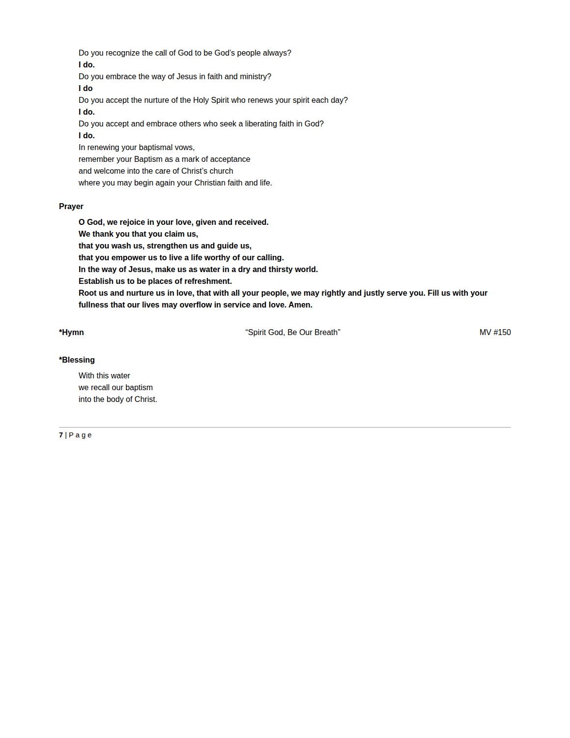Do you recognize the call of God to be God’s people always?
I do.
Do you embrace the way of Jesus in faith and ministry?
I do
Do you accept the nurture of the Holy Spirit who renews your spirit each day?
I do.
Do you accept and embrace others who seek a liberating faith in God?
I do.
In renewing your baptismal vows,
remember your Baptism as a mark of acceptance
and welcome into the care of Christ’s church
where you may begin again your Christian faith and life.
Prayer
O God, we rejoice in your love, given and received.
We thank you that you claim us,
that you wash us, strengthen us and guide us,
that you empower us to live a life worthy of our calling.
In the way of Jesus, make us as water in a dry and thirsty world.
Establish us to be places of refreshment.
Root us and nurture us in love, that with all your people, we may rightly and justly serve you. Fill us with your fullness that our lives may overflow in service and love. Amen.
*Hymn “Spirit God, Be Our Breath” MV #150
*Blessing
With this water
we recall our baptism
into the body of Christ.
7 | P a g e